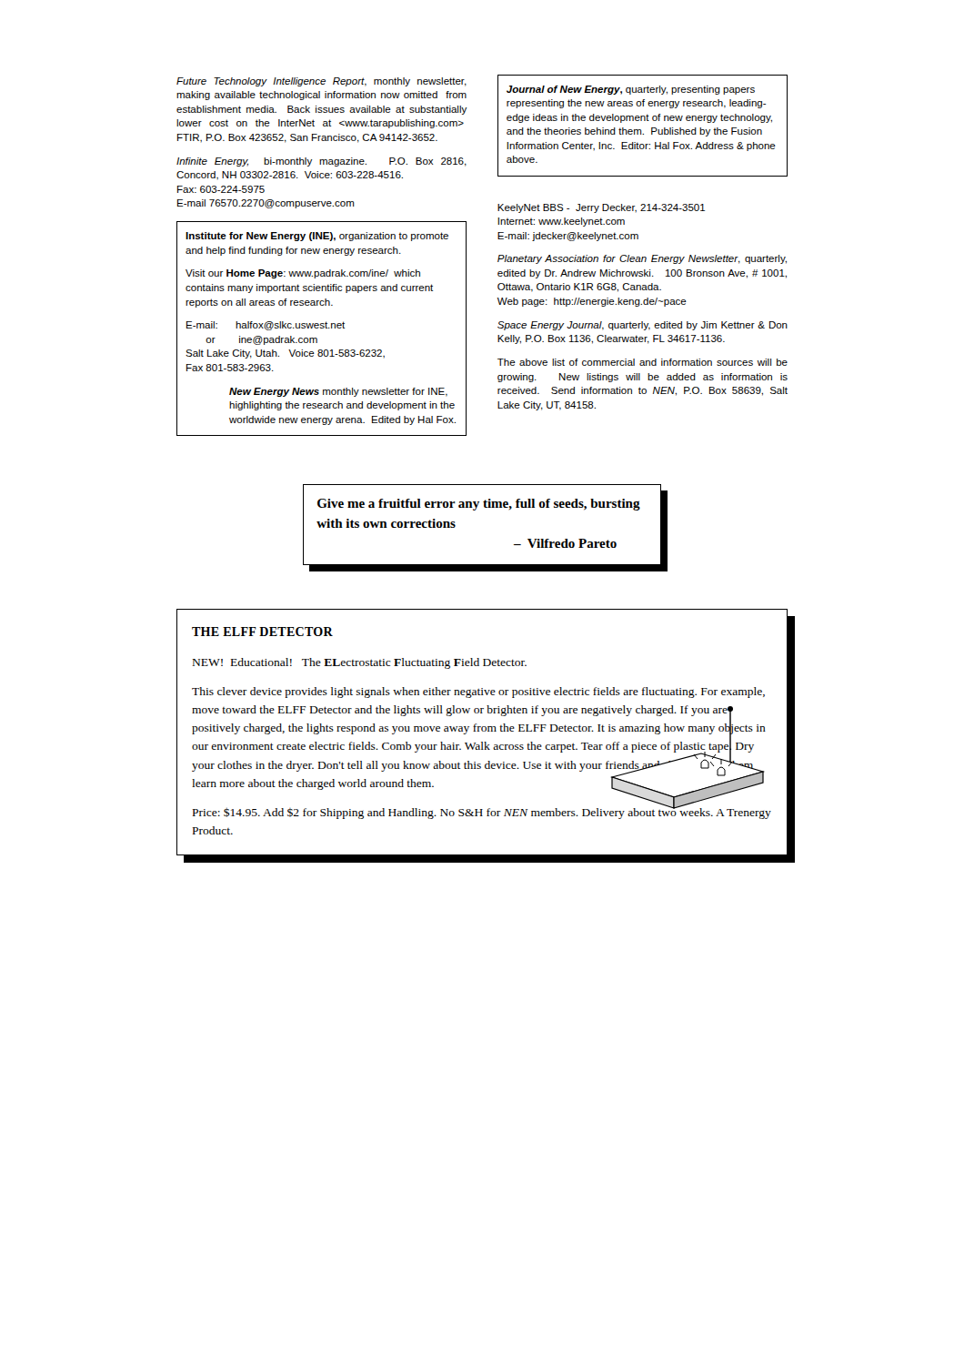Future Technology Intelligence Report, monthly newsletter, making available technological information now omitted from establishment media. Back issues available at substantially lower cost on the InterNet at <www.tarapublishing.com> FTIR, P.O. Box 423652, San Francisco, CA 94142-3652.
Infinite Energy, bi-monthly magazine. P.O. Box 2816, Concord, NH 03302-2816. Voice: 603-228-4516.
Fax: 603-224-5975
E-mail 76570.2270@compuserve.com
Institute for New Energy (INE), organization to promote and help find funding for new energy research.
Visit our Home Page: www.padrak.com/ine/ which contains many important scientific papers and current reports on all areas of research.
E-mail: halfox@slkc.uswest.net
or ine@padrak.com
Salt Lake City, Utah. Voice 801-583-6232,
Fax 801-583-2963.
New Energy News monthly newsletter for INE, highlighting the research and development in the worldwide new energy arena. Edited by Hal Fox.
Journal of New Energy, quarterly, presenting papers representing the new areas of energy research, leading-edge ideas in the development of new energy technology, and the theories behind them. Published by the Fusion Information Center, Inc. Editor: Hal Fox. Address & phone above.
KeelyNet BBS - Jerry Decker, 214-324-3501
Internet: www.keelynet.com
E-mail: jdecker@keelynet.com
Planetary Association for Clean Energy Newsletter, quarterly, edited by Dr. Andrew Michrowski. 100 Bronson Ave, # 1001, Ottawa, Ontario K1R 6G8, Canada.
Web page: http://energie.keng.de/~pace
Space Energy Journal, quarterly, edited by Jim Kettner & Don Kelly, P.O. Box 1136, Clearwater, FL 34617-1136.
The above list of commercial and information sources will be growing. New listings will be added as information is received. Send information to NEN, P.O. Box 58639, Salt Lake City, UT, 84158.
Give me a fruitful error any time, full of seeds, bursting with its own corrections – Vilfredo Pareto
THE ELFF DETECTOR
NEW! Educational! The ELectrostatic Fluctuating Field Detector.
This clever device provides light signals when either negative or positive electric fields are fluctuating. For example, move toward the ELFF Detector and the lights will glow or brighten if you are negatively charged. If you are positively charged, the lights respond as you move away from the ELFF Detector. It is amazing how many objects in our environment create electric fields. Comb your hair. Walk across the carpet. Tear off a piece of plastic tape. Dry your clothes in the dryer. Don't tell all you know about this device. Use it with your friends and children. Let them learn more about the charged world around them.
Price: $14.95. Add $2 for Shipping and Handling. No S&H for NEN members. Delivery about two weeks. A Trenergy Product.